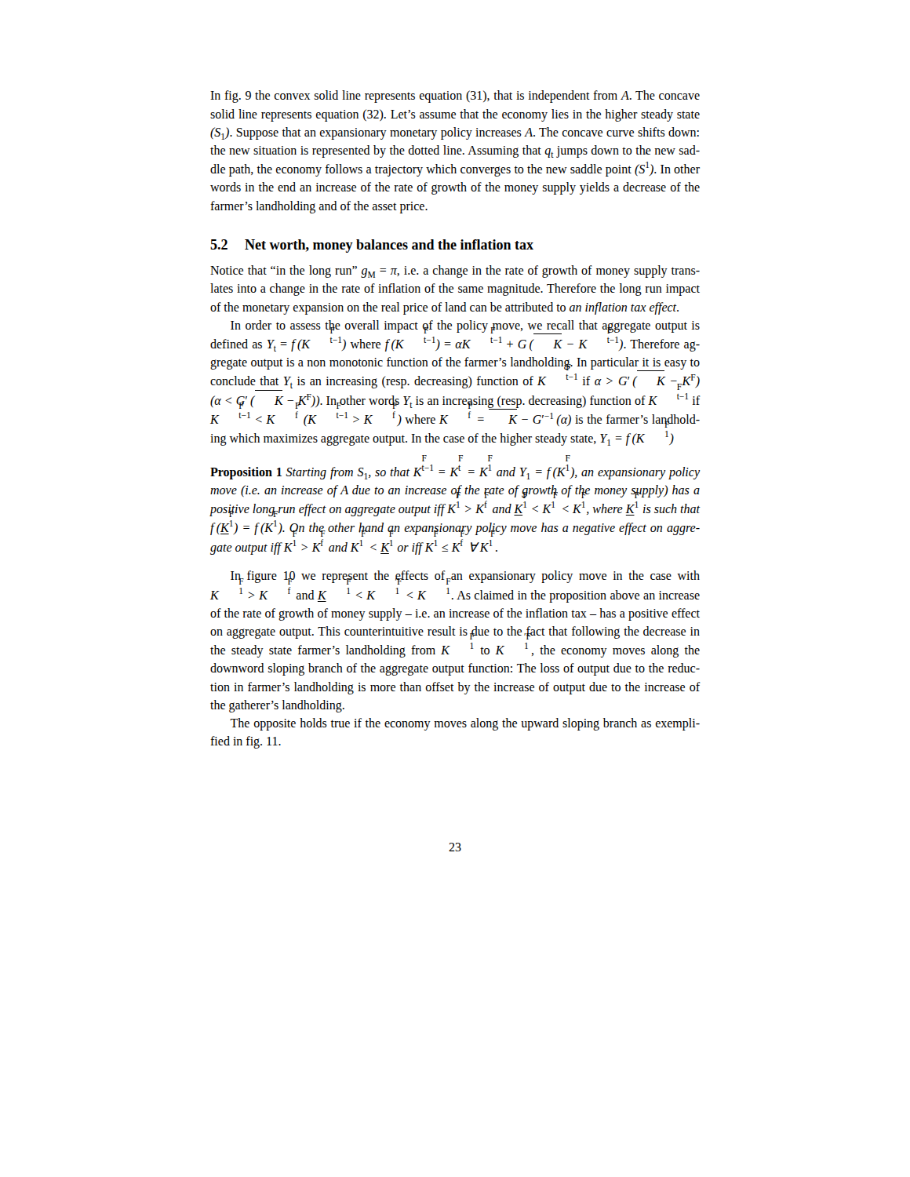In fig. 9 the convex solid line represents equation (31), that is independent from A. The concave solid line represents equation (32). Let’s assume that the economy lies in the higher steady state (S1). Suppose that an expansionary monetary policy increases A. The concave curve shifts down: the new situation is represented by the dotted line. Assuming that qt jumps down to the new saddle path, the economy follows a trajectory which converges to the new saddle point (S′1). In other words in the end an increase of the rate of growth of the money supply yields a decrease of the farmer’s landholding and of the asset price.
5.2 Net worth, money balances and the inflation tax
Notice that “in the long run” gM = π, i.e. a change in the rate of growth of money supply translates into a change in the rate of inflation of the same magnitude. Therefore the long run impact of the monetary expansion on the real price of land can be attributed to an inflation tax effect.
In order to assess the overall impact of the policy move, we recall that aggregate output is defined as Yt = f (KFt−1) where f (KFt−1) = αKFt−1 + G (K − KFt−1). Therefore aggregate output is a non monotonic function of the farmer’s landholding. In particular it is easy to conclude that Yt is an increasing (resp. decreasing) function of KFt−1 if α > G′ (K − KF) (α < G′ (K − KF)). In other words Yt is an increasing (resp. decreasing) function of KFt−1 if KFt−1 < KFf (KFt−1 > KFf) where KFf = K − G′−1 (α) is the farmer’s landholding which maximizes aggregate output. In the case of the higher steady state, Y1 = f (KF 1)
Proposition 1 Starting from S1, so that KFt−1 = KFt = KF 1 and Y1 = f (KF 1), an expansionary policy move (i.e. an increase of A due to an increase of the rate of growth of the money supply) has a positive long run effect on aggregate output iff KF 1 > KFf and KF 1 < K′F 1 < KF 1, where KF 1 is such that f (KF 1) = f (KF 1). On the other hand an expansionary policy move has a negative effect on aggregate output iff KF 1 > KFf and K′F 1 < KF 1 or iff KF 1 ≤ KFf ∀ K′F 1.
In figure 10 we represent the effects of an expansionary policy move in the case with KF 1 > KFf and KF 1 < K′F 1 < KF 1. As claimed in the proposition above an increase of the rate of growth of money supply – i.e. an increase of the inflation tax – has a positive effect on aggregate output. This counterintuitive result is due to the fact that following the decrease in the steady state farmer’s landholding from KF 1 to K′F 1, the economy moves along the downword sloping branch of the aggregate output function: The loss of output due to the reduction in farmer’s landholding is more than offset by the increase of output due to the increase of the gatherer’s landholding.
The opposite holds true if the economy moves along the upward sloping branch as exemplified in fig. 11.
23